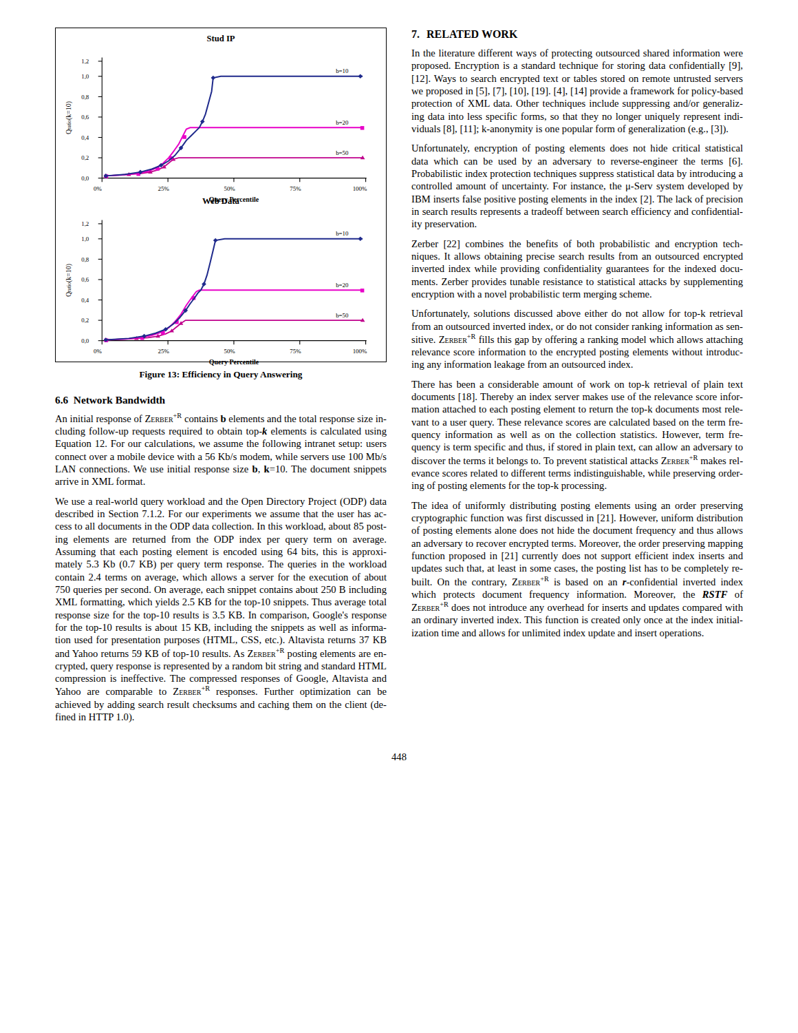Stud IP
0,0 0,2 0,4 0,6 0,8 1,0 1,2 0% 25% 50% 75% 100% Query Percentile Qratio(k=10) b=10 b=20 b=50
Web Data
0,0 0,2 0,4 0,6 0,8 1,0 1,2 0% 25% 50% 75% 100% Query Percentile Qratio(k=10) b=10 b=20 b=50
Figure 13: Efficiency in Query Answering
6.6 Network Bandwidth
An initial response of Zerber+R contains b elements and the total response size including follow-up requests required to obtain top-k elements is calculated using Equation 12. For our calculations, we assume the following intranet setup: users connect over a mobile device with a 56 Kb/s modem, while servers use 100 Mb/s LAN connections. We use initial response size b, k=10. The document snippets arrive in XML format.
We use a real-world query workload and the Open Directory Project (ODP) data described in Section 7.1.2. For our experiments we assume that the user has access to all documents in the ODP data collection. In this workload, about 85 posting elements are returned from the ODP index per query term on average. Assuming that each posting element is encoded using 64 bits, this is approximately 5.3 Kb (0.7 KB) per query term response. The queries in the workload contain 2.4 terms on average, which allows a server for the execution of about 750 queries per second. On average, each snippet contains about 250 B including XML formatting, which yields 2.5 KB for the top-10 snippets. Thus average total response size for the top-10 results is 3.5 KB. In comparison, Google's response for the top-10 results is about 15 KB, including the snippets as well as information used for presentation purposes (HTML, CSS, etc.). Altavista returns 37 KB and Yahoo returns 59 KB of top-10 results. As Zerber+R posting elements are encrypted, query response is represented by a random bit string and standard HTML compression is ineffective. The compressed responses of Google, Altavista and Yahoo are comparable to Zerber+R responses. Further optimization can be achieved by adding search result checksums and caching them on the client (defined in HTTP 1.0).
7. RELATED WORK
In the literature different ways of protecting outsourced shared information were proposed. Encryption is a standard technique for storing data confidentially [9],[12]. Ways to search encrypted text or tables stored on remote untrusted servers we proposed in [5], [7], [10], [19]. [4], [14] provide a framework for policy-based protection of XML data. Other techniques include suppressing and/or generalizing data into less specific forms, so that they no longer uniquely represent individuals [8], [11]; k-anonymity is one popular form of generalization (e.g., [3]).
Unfortunately, encryption of posting elements does not hide critical statistical data which can be used by an adversary to reverse-engineer the terms [6]. Probabilistic index protection techniques suppress statistical data by introducing a controlled amount of uncertainty. For instance, the μ-Serv system developed by IBM inserts false positive posting elements in the index [2]. The lack of precision in search results represents a tradeoff between search efficiency and confidentiality preservation.
Zerber [22] combines the benefits of both probabilistic and encryption techniques. It allows obtaining precise search results from an outsourced encrypted inverted index while providing confidentiality guarantees for the indexed documents. Zerber provides tunable resistance to statistical attacks by supplementing encryption with a novel probabilistic term merging scheme.
Unfortunately, solutions discussed above either do not allow for top-k retrieval from an outsourced inverted index, or do not consider ranking information as sensitive. Zerber+R fills this gap by offering a ranking model which allows attaching relevance score information to the encrypted posting elements without introducing any information leakage from an outsourced index.
There has been a considerable amount of work on top-k retrieval of plain text documents [18]. Thereby an index server makes use of the relevance score information attached to each posting element to return the top-k documents most relevant to a user query. These relevance scores are calculated based on the term frequency information as well as on the collection statistics. However, term frequency is term specific and thus, if stored in plain text, can allow an adversary to discover the terms it belongs to. To prevent statistical attacks Zerber+R makes relevance scores related to different terms indistinguishable, while preserving ordering of posting elements for the top-k processing.
The idea of uniformly distributing posting elements using an order preserving cryptographic function was first discussed in [21]. However, uniform distribution of posting elements alone does not hide the document frequency and thus allows an adversary to recover encrypted terms. Moreover, the order preserving mapping function proposed in [21] currently does not support efficient index inserts and updates such that, at least in some cases, the posting list has to be completely rebuilt. On the contrary, Zerber+R is based on an r-confidential inverted index which protects document frequency information. Moreover, the RSTF of Zerber+R does not introduce any overhead for inserts and updates compared with an ordinary inverted index. This function is created only once at the index initialization time and allows for unlimited index update and insert operations.
448